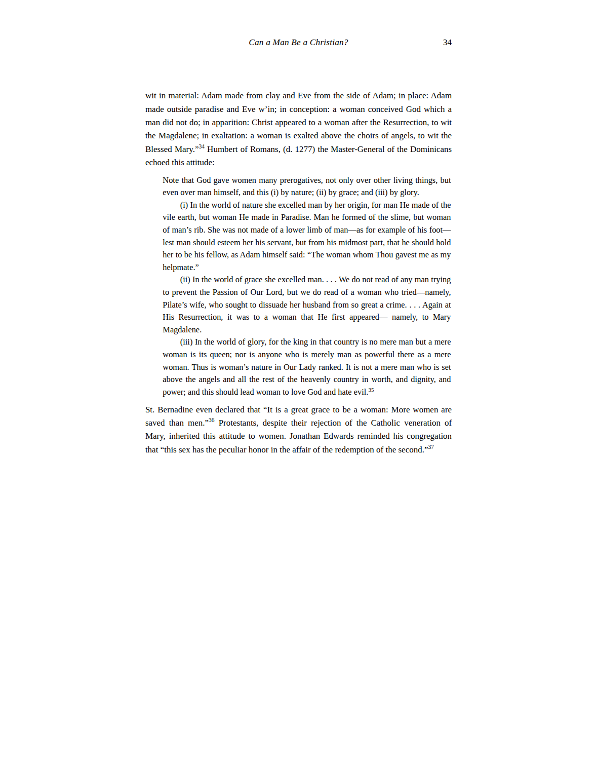Can a Man Be a Christian? 34
wit in material: Adam made from clay and Eve from the side of Adam; in place: Adam made outside paradise and Eve w’in; in conception: a woman conceived God which a man did not do; in apparition: Christ appeared to a woman after the Resurrection, to wit the Magdalene; in exaltation: a woman is exalted above the choirs of angels, to wit the Blessed Mary.”34 Humbert of Romans, (d. 1277) the Master-General of the Dominicans echoed this attitude:
Note that God gave women many prerogatives, not only over other living things, but even over man himself, and this (i) by nature; (ii) by grace; and (iii) by glory.
(i) In the world of nature she excelled man by her origin, for man He made of the vile earth, but woman He made in Paradise. Man he formed of the slime, but woman of man’s rib. She was not made of a lower limb of man—as for example of his foot—lest man should esteem her his servant, but from his midmost part, that he should hold her to be his fellow, as Adam himself said: “The woman whom Thou gavest me as my helpmate.”
(ii) In the world of grace she excelled man. . . . We do not read of any man trying to prevent the Passion of Our Lord, but we do read of a woman who tried—namely, Pilate’s wife, who sought to dissuade her husband from so great a crime. . . . Again at His Resurrection, it was to a woman that He first appeared— namely, to Mary Magdalene.
(iii) In the world of glory, for the king in that country is no mere man but a mere woman is its queen; nor is anyone who is merely man as powerful there as a mere woman. Thus is woman’s nature in Our Lady ranked. It is not a mere man who is set above the angels and all the rest of the heavenly country in worth, and dignity, and power; and this should lead woman to love God and hate evil.35
St. Bernadine even declared that “It is a great grace to be a woman: More women are saved than men.”36 Protestants, despite their rejection of the Catholic veneration of Mary, inherited this attitude to women. Jonathan Edwards reminded his congregation that “this sex has the peculiar honor in the affair of the redemption of the second.”37